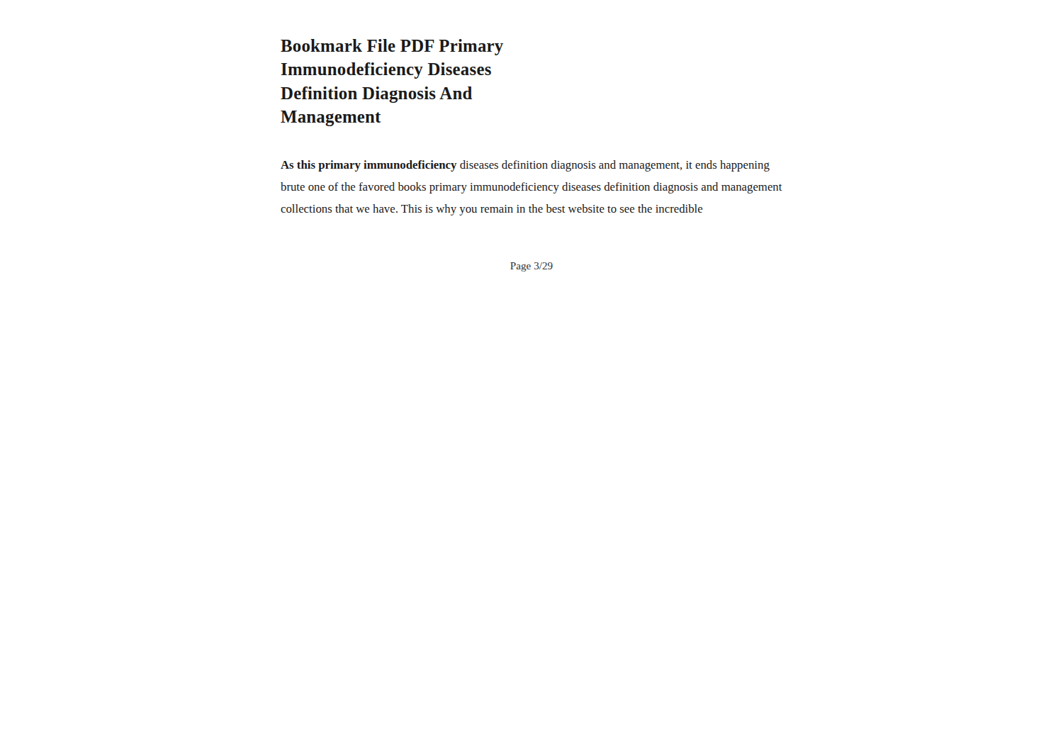Bookmark File PDF Primary Immunodeficiency Diseases Definition Diagnosis And Management
As this primary immunodeficiency diseases definition diagnosis and management, it ends happening brute one of the favored books primary immunodeficiency diseases definition diagnosis and management collections that we have. This is why you remain in the best website to see the incredible
Page 3/29